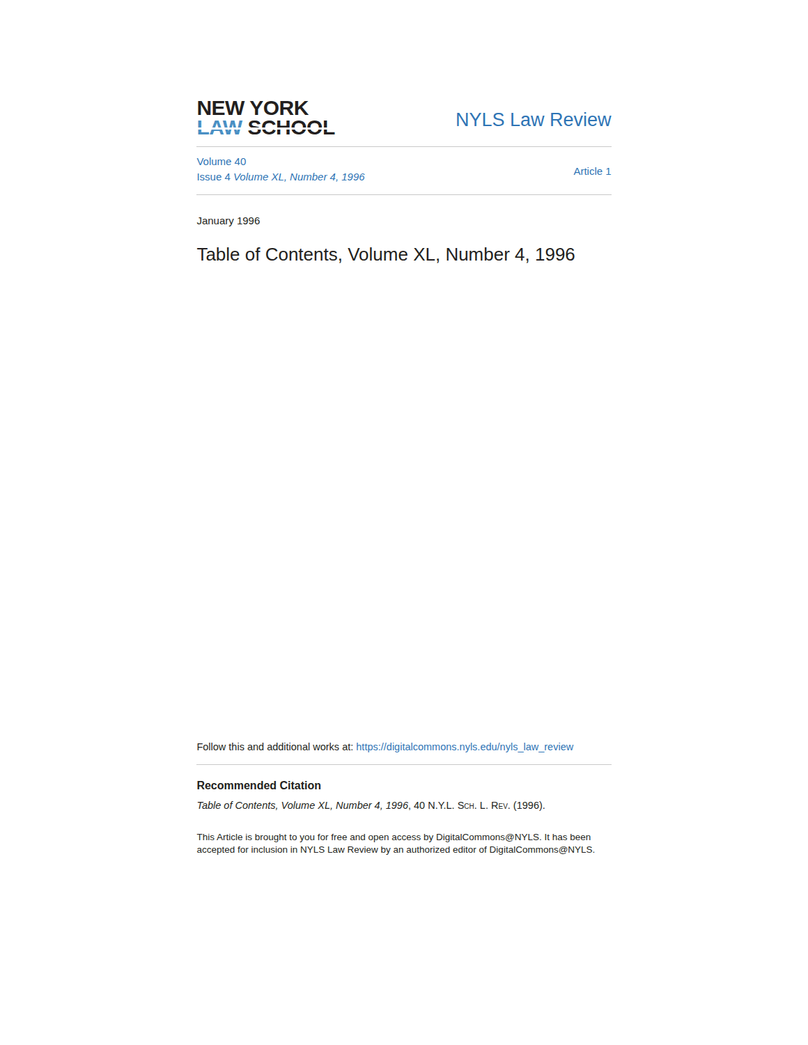NEW YORK LAW SCHOOL
NYLS Law Review
Volume 40
Issue 4 Volume XL, Number 4, 1996
Article 1
January 1996
Table of Contents, Volume XL, Number 4, 1996
Follow this and additional works at: https://digitalcommons.nyls.edu/nyls_law_review
Recommended Citation
Table of Contents, Volume XL, Number 4, 1996, 40 N.Y.L. Sch. L. Rev. (1996).
This Article is brought to you for free and open access by DigitalCommons@NYLS. It has been accepted for inclusion in NYLS Law Review by an authorized editor of DigitalCommons@NYLS.